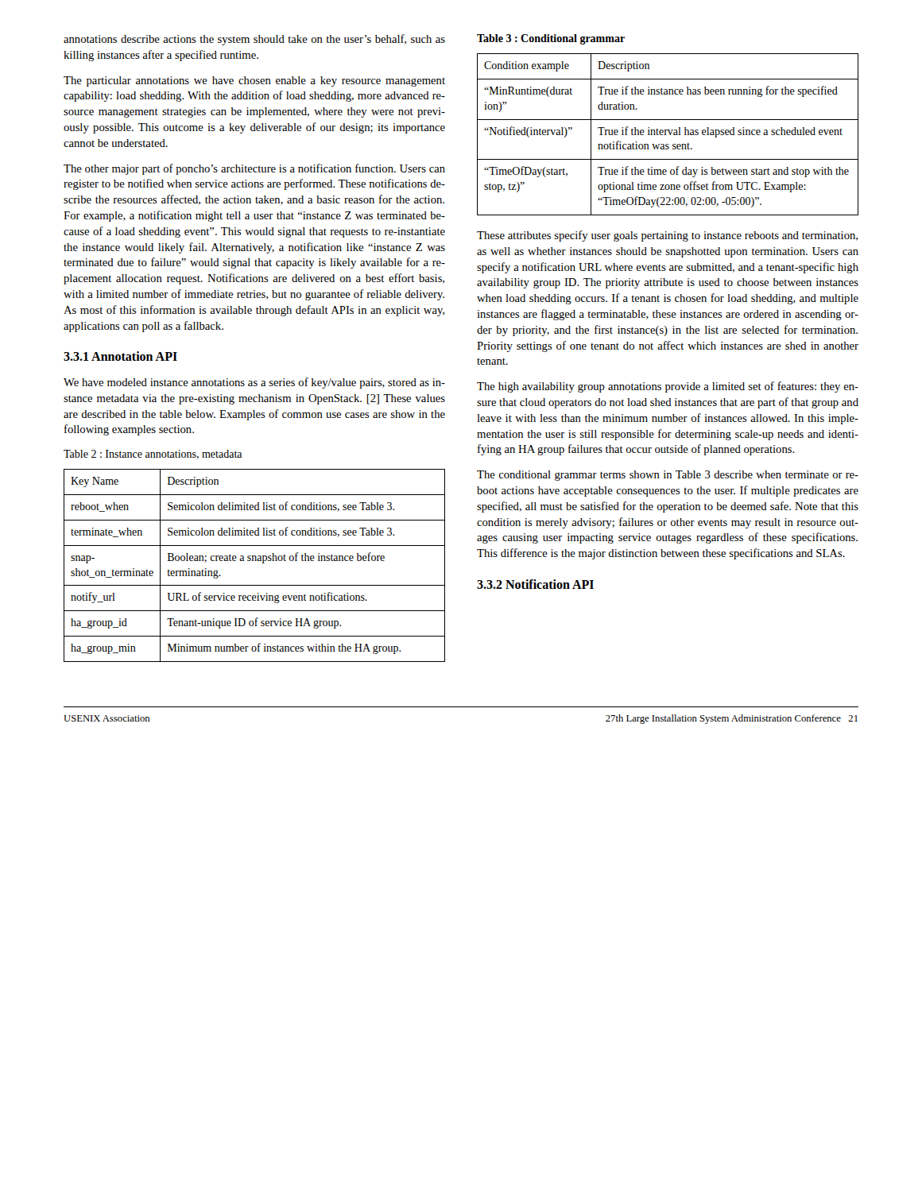annotations describe actions the system should take on the user’s behalf, such as killing instances after a specified runtime.
The particular annotations we have chosen enable a key resource management capability: load shedding. With the addition of load shedding, more advanced resource management strategies can be implemented, where they were not previously possible. This outcome is a key deliverable of our design; its importance cannot be understated.
The other major part of poncho’s architecture is a notification function. Users can register to be notified when service actions are performed. These notifications describe the resources affected, the action taken, and a basic reason for the action. For example, a notification might tell a user that “instance Z was terminated because of a load shedding event”. This would signal that requests to re-instantiate the instance would likely fail. Alternatively, a notification like “instance Z was terminated due to failure” would signal that capacity is likely available for a replacement allocation request. Notifications are delivered on a best effort basis, with a limited number of immediate retries, but no guarantee of reliable delivery. As most of this information is available through default APIs in an explicit way, applications can poll as a fallback.
3.3.1 Annotation API
We have modeled instance annotations as a series of key/value pairs, stored as instance metadata via the pre-existing mechanism in OpenStack. [2] These values are described in the table below. Examples of common use cases are show in the following examples section.
Table 2 : Instance annotations, metadata
| Key Name | Description |
| --- | --- |
| reboot_when | Semicolon delimited list of conditions, see Table 3. |
| terminate_when | Semicolon delimited list of conditions, see Table 3. |
| snap- shot_on_terminate | Boolean; create a snapshot of the instance before terminating. |
| notify_url | URL of service receiving event notifications. |
| ha_group_id | Tenant-unique ID of service HA group. |
| ha_group_min | Minimum number of instances within the HA group. |
Table 3 : Conditional grammar
| Condition example | Description |
| --- | --- |
| “MinRuntime(durat ion)” | True if the instance has been running for the specified duration. |
| “Notified(interval)” | True if the interval has elapsed since a scheduled event notification was sent. |
| “TimeOfDay(start, stop, tz)” | True if the time of day is between start and stop with the optional time zone offset from UTC. Example: “TimeOfDay(22:00, 02:00, -05:00)”. |
These attributes specify user goals pertaining to instance reboots and termination, as well as whether instances should be snapshotted upon termination. Users can specify a notification URL where events are submitted, and a tenant-specific high availability group ID. The priority attribute is used to choose between instances when load shedding occurs. If a tenant is chosen for load shedding, and multiple instances are flagged a terminatable, these instances are ordered in ascending order by priority, and the first instance(s) in the list are selected for termination. Priority settings of one tenant do not affect which instances are shed in another tenant.
The high availability group annotations provide a limited set of features: they ensure that cloud operators do not load shed instances that are part of that group and leave it with less than the minimum number of instances allowed. In this implementation the user is still responsible for determining scale-up needs and identifying an HA group failures that occur outside of planned operations.
The conditional grammar terms shown in Table 3 describe when terminate or reboot actions have acceptable consequences to the user. If multiple predicates are specified, all must be satisfied for the operation to be deemed safe. Note that this condition is merely advisory; failures or other events may result in resource outages causing user impacting service outages regardless of these specifications. This difference is the major distinction between these specifications and SLAs.
3.3.2 Notification API
USENIX Association
27th Large Installation System Administration Conference 21